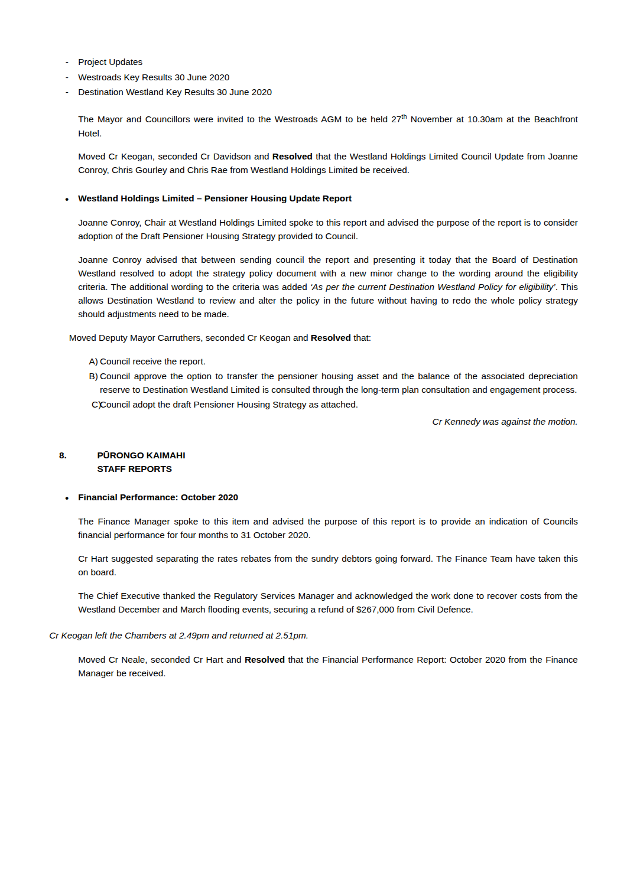Project Updates
Westroads Key Results 30 June 2020
Destination Westland Key Results 30 June 2020
The Mayor and Councillors were invited to the Westroads AGM to be held 27th November at 10.30am at the Beachfront Hotel.
Moved Cr Keogan, seconded Cr Davidson and Resolved that the Westland Holdings Limited Council Update from Joanne Conroy, Chris Gourley and Chris Rae from Westland Holdings Limited be received.
Westland Holdings Limited – Pensioner Housing Update Report
Joanne Conroy, Chair at Westland Holdings Limited spoke to this report and advised the purpose of the report is to consider adoption of the Draft Pensioner Housing Strategy provided to Council.
Joanne Conroy advised that between sending council the report and presenting it today that the Board of Destination Westland resolved to adopt the strategy policy document with a new minor change to the wording around the eligibility criteria. The additional wording to the criteria was added ‘As per the current Destination Westland Policy for eligibility’. This allows Destination Westland to review and alter the policy in the future without having to redo the whole policy strategy should adjustments need to be made.
Moved Deputy Mayor Carruthers, seconded Cr Keogan and Resolved that:
Council receive the report.
Council approve the option to transfer the pensioner housing asset and the balance of the associated depreciation reserve to Destination Westland Limited is consulted through the long-term plan consultation and engagement process.
Council adopt the draft Pensioner Housing Strategy as attached.
Cr Kennedy was against the motion.
| 8. | PŪRONGO KAIMAHI STAFF REPORTS |
Financial Performance: October 2020
The Finance Manager spoke to this item and advised the purpose of this report is to provide an indication of Councils financial performance for four months to 31 October 2020.
Cr Hart suggested separating the rates rebates from the sundry debtors going forward. The Finance Team have taken this on board.
The Chief Executive thanked the Regulatory Services Manager and acknowledged the work done to recover costs from the Westland December and March flooding events, securing a refund of $267,000 from Civil Defence.
Cr Keogan left the Chambers at 2.49pm and returned at 2.51pm.
Moved Cr Neale, seconded Cr Hart and Resolved that the Financial Performance Report: October 2020 from the Finance Manager be received.